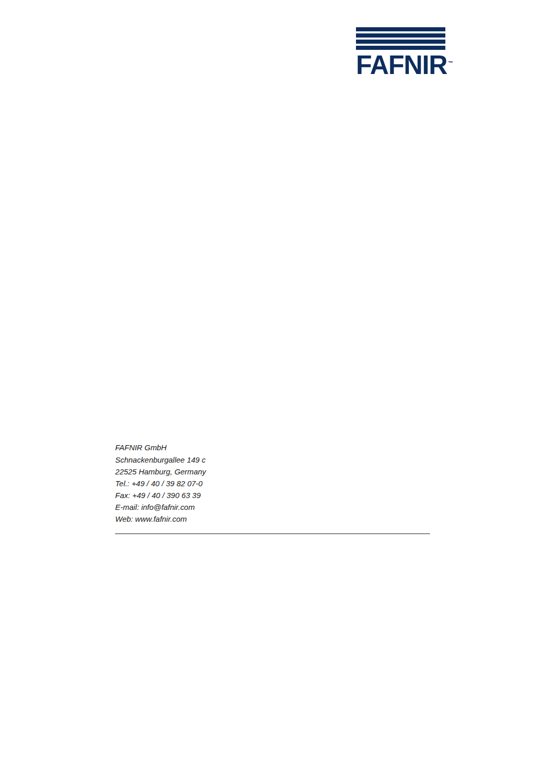FAFNIR™
FAFNIR GmbH
Schnackenburgallee 149 c
22525 Hamburg, Germany
Tel.: +49 / 40 / 39 82 07-0
Fax: +49 / 40 / 390 63 39
E-mail: info@fafnir.com
Web: www.fafnir.com